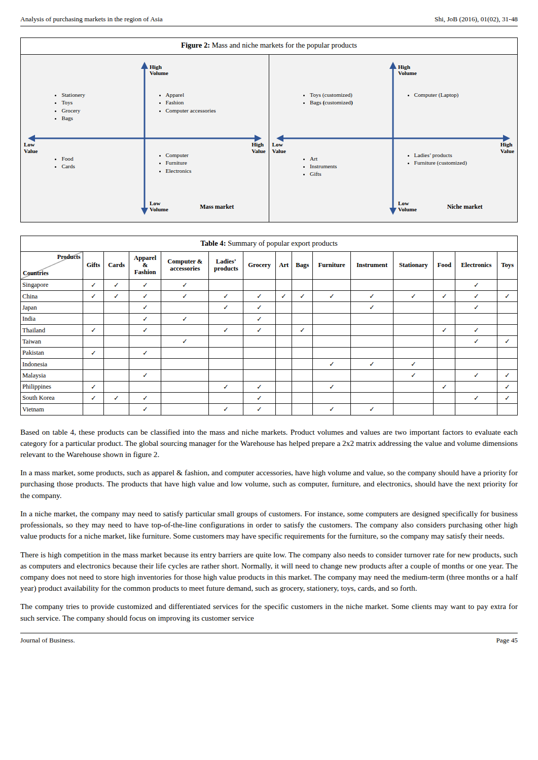Analysis of purchasing markets in the region of Asia
Shi, JoB (2016), 01(02), 31-48
Figure 2: Mass and niche markets for the popular products
High
Volume
Low
Volume
Low
Value
High
Value
Mass market
Stationery
Toys
Grocery
Bags
Apparel
Fashion
Computer accessories
Food
Cards
Computer
Furniture
Electronics
High
Volume
Low
Volume
Low
Value
High
Value
Niche market
Toys (customized)
Bags (customized)
Computer (Laptop)
Art
Instruments
Gifts
Ladies’ products
Furniture (customized)
Table 4: Summary of popular export products
| Products Countries | Gifts | Cards | Apparel & Fashion | Computer & accessories | Ladies’ products | Grocery | Art | Bags | Furniture | Instrument | Stationary | Food | Electronics | Toys |
| --- | --- | --- | --- | --- | --- | --- | --- | --- | --- | --- | --- | --- | --- | --- |
| Singapore | ✓ | ✓ | ✓ | ✓ | | | | | | | | | ✓ | |
| China | ✓ | ✓ | ✓ | ✓ | ✓ | ✓ | ✓ | ✓ | ✓ | ✓ | ✓ | ✓ | ✓ | ✓ |
| Japan | | | ✓ | | ✓ | ✓ | | | | ✓ | | | ✓ | |
| India | | | ✓ | ✓ | | ✓ | | | | | | | | |
| Thailand | ✓ | | ✓ | | ✓ | ✓ | | ✓ | | | | ✓ | ✓ | |
| Taiwan | | | | ✓ | | | | | | | | | ✓ | ✓ |
| Pakistan | ✓ | | ✓ | | | | | | | | | | | |
| Indonesia | | | | | | | | | ✓ | ✓ | ✓ | | | |
| Malaysia | | | ✓ | | | | | | | | ✓ | | ✓ | ✓ |
| Philippines | ✓ | | | | ✓ | ✓ | | | ✓ | | | ✓ | | ✓ |
| South Korea | ✓ | ✓ | ✓ | | | ✓ | | | | | | | ✓ | ✓ |
| Vietnam | | | ✓ | | ✓ | ✓ | | | ✓ | ✓ | | | | |
Based on table 4, these products can be classified into the mass and niche markets. Product volumes and values are two important factors to evaluate each category for a particular product. The global sourcing manager for the Warehouse has helped prepare a 2x2 matrix addressing the value and volume dimensions relevant to the Warehouse shown in figure 2.
In a mass market, some products, such as apparel & fashion, and computer accessories, have high volume and value, so the company should have a priority for purchasing those products. The products that have high value and low volume, such as computer, furniture, and electronics, should have the next priority for the company.
In a niche market, the company may need to satisfy particular small groups of customers. For instance, some computers are designed specifically for business professionals, so they may need to have top-of-the-line configurations in order to satisfy the customers. The company also considers purchasing other high value products for a niche market, like furniture. Some customers may have specific requirements for the furniture, so the company may satisfy their needs.
There is high competition in the mass market because its entry barriers are quite low. The company also needs to consider turnover rate for new products, such as computers and electronics because their life cycles are rather short. Normally, it will need to change new products after a couple of months or one year. The company does not need to store high inventories for those high value products in this market. The company may need the medium-term (three months or a half year) product availability for the common products to meet future demand, such as grocery, stationery, toys, cards, and so forth.
The company tries to provide customized and differentiated services for the specific customers in the niche market. Some clients may want to pay extra for such service. The company should focus on improving its customer service
Journal of Business.
Page 45